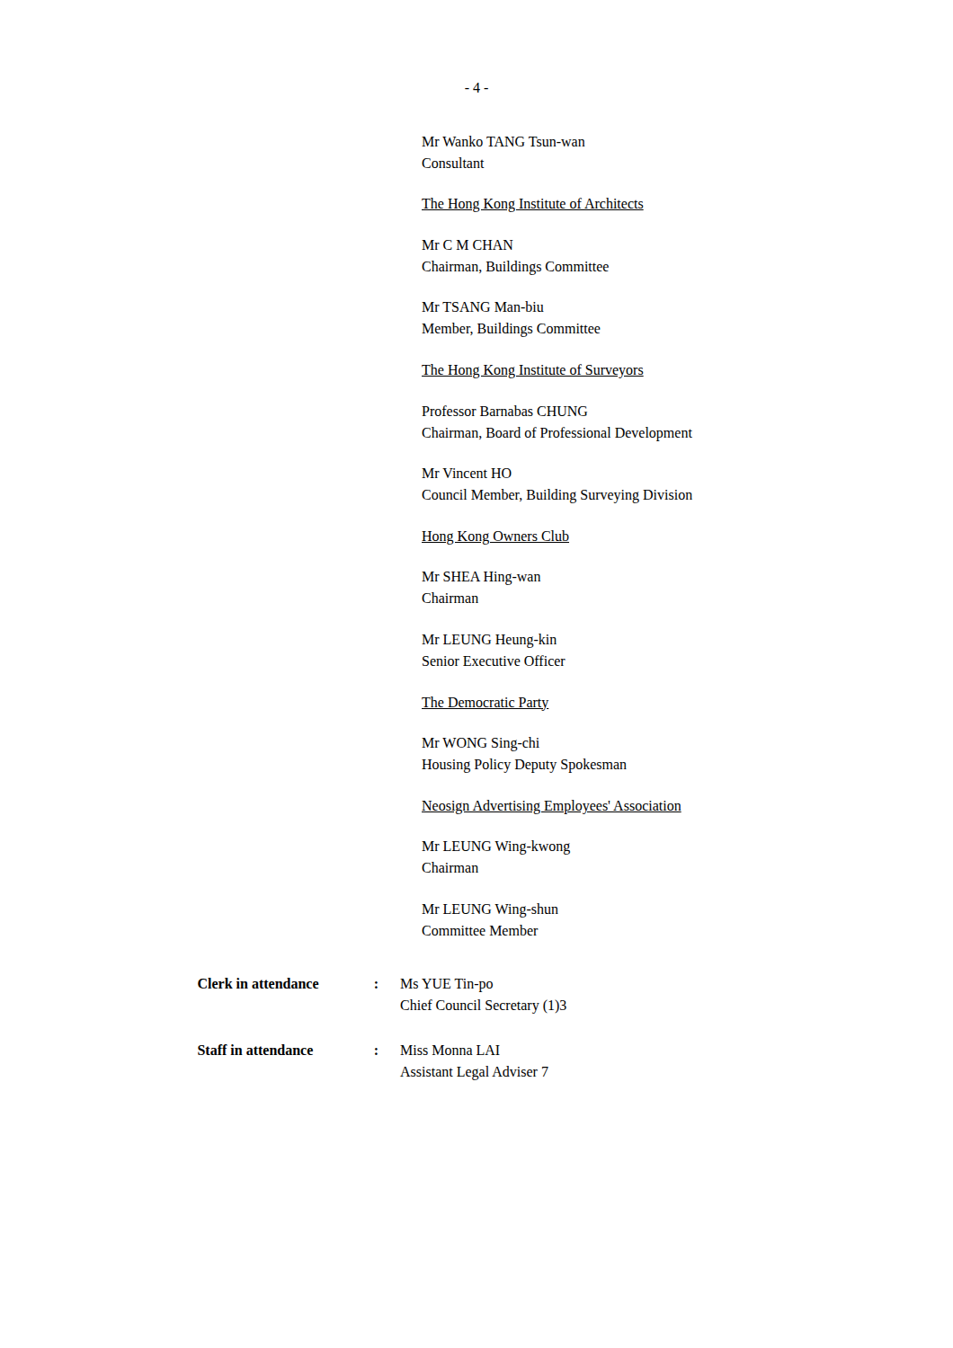- 4 -
Mr Wanko TANG Tsun-wan
Consultant
The Hong Kong Institute of Architects
Mr C M CHAN
Chairman, Buildings Committee
Mr TSANG Man-biu
Member, Buildings Committee
The Hong Kong Institute of Surveyors
Professor Barnabas CHUNG
Chairman, Board of Professional Development
Mr Vincent HO
Council Member, Building Surveying Division
Hong Kong Owners Club
Mr SHEA Hing-wan
Chairman
Mr LEUNG Heung-kin
Senior Executive Officer
The Democratic Party
Mr WONG Sing-chi
Housing Policy Deputy Spokesman
Neosign Advertising Employees' Association
Mr LEUNG Wing-kwong
Chairman
Mr LEUNG Wing-shun
Committee Member
Clerk in attendance:
Ms YUE Tin-po
Chief Council Secretary (1)3
Staff in attendance:
Miss Monna LAI
Assistant Legal Adviser 7